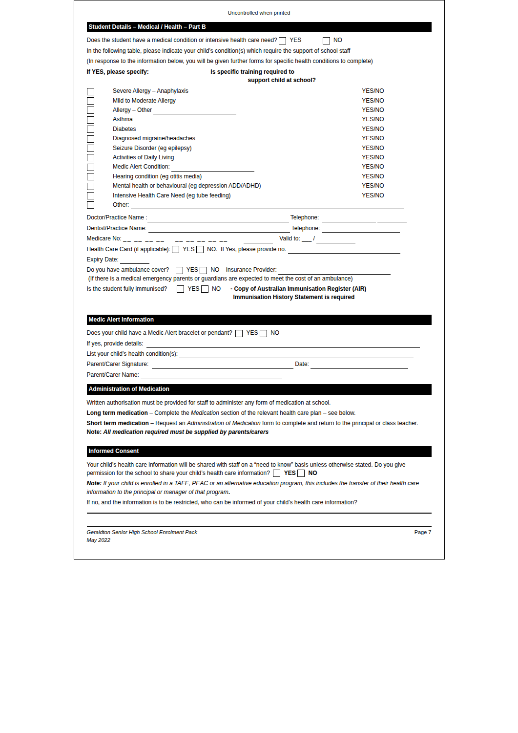Uncontrolled when printed
Student Details – Medical / Health – Part B
Does the student have a medical condition or intensive health care need? YES NO
In the following table, please indicate your child’s condition(s) which require the support of school staff
(In response to the information below, you will be given further forms for specific health conditions to complete)
If YES, please specify: Is specific training required to
support child at school?
| | Severe Allergy – Anaphylaxis | YES/NO |
| | Mild to Moderate Allergy | YES/NO |
| | Allergy – Other | YES/NO |
| | Asthma | YES/NO |
| | Diabetes | YES/NO |
| | Diagnosed migraine/headaches | YES/NO |
| | Seizure Disorder (eg epilepsy) | YES/NO |
| | Activities of Daily Living | YES/NO |
| | Medic Alert Condition: | YES/NO |
| | Hearing condition (eg otitis media) | YES/NO |
| | Mental health or behavioural (eg depression ADD/ADHD) | YES/NO |
| | Intensive Health Care Need (eg tube feeding) | YES/NO |
| | Other: |
Doctor/Practice Name : Telephone:
Dentist/Practice Name: Telephone:
Medicare No: __ __ __ __ __ __ __ __ __ Valid to: ___ /
Health Care Card (if applicable): YES NO. If Yes, please provide no.
Expiry Date:
Do you have ambulance cover? YES NO Insurance Provider:
(If there is a medical emergency parents or guardians are expected to meet the cost of an ambulance)
Is the student fully immunised? YES NO - Copy of Australian Immunisation Register (AIR)
Immunisation History Statement is required
Medic Alert Information
Does your child have a Medic Alert bracelet or pendant? YES NO
If yes, provide details:
List your child’s health condition(s):
Parent/Carer Signature: Date:
Parent/Carer Name:
Administration of Medication
Written authorisation must be provided for staff to administer any form of medication at school.
Long term medication – Complete the Medication section of the relevant health care plan – see below.
Short term medication – Request an Administration of Medication form to complete and return to the principal or class teacher. Note: All medication required must be supplied by parents/carers
Informed Consent
Your child’s health care information will be shared with staff on a “need to know” basis unless otherwise stated. Do you give permission for the school to share your child’s health care information? YES NO
Note: If your child is enrolled in a TAFE, PEAC or an alternative education program, this includes the transfer of their health care information to the principal or manager of that program.
If no, and the information is to be restricted, who can be informed of your child’s health care information?
Geraldton Senior High School Enrolment Pack
May 2022
Page 7